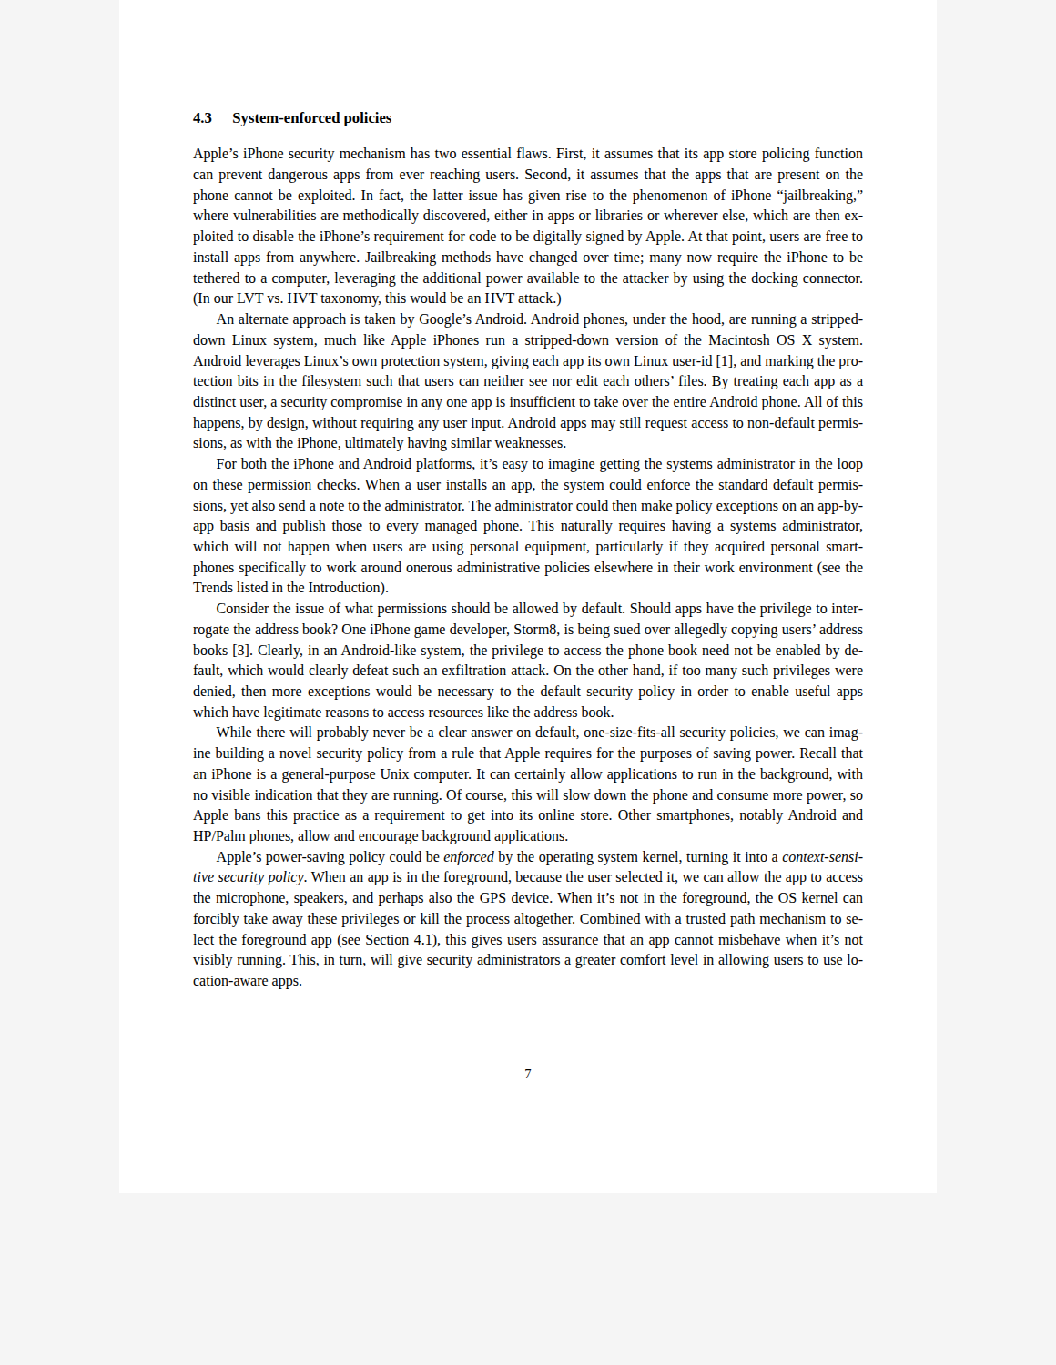4.3 System-enforced policies
Apple’s iPhone security mechanism has two essential flaws. First, it assumes that its app store policing function can prevent dangerous apps from ever reaching users. Second, it assumes that the apps that are present on the phone cannot be exploited. In fact, the latter issue has given rise to the phenomenon of iPhone “jailbreaking,” where vulnerabilities are methodically discovered, either in apps or libraries or wherever else, which are then exploited to disable the iPhone’s requirement for code to be digitally signed by Apple. At that point, users are free to install apps from anywhere. Jailbreaking methods have changed over time; many now require the iPhone to be tethered to a computer, leveraging the additional power available to the attacker by using the docking connector. (In our LVT vs. HVT taxonomy, this would be an HVT attack.)
An alternate approach is taken by Google’s Android. Android phones, under the hood, are running a stripped-down Linux system, much like Apple iPhones run a stripped-down version of the Macintosh OS X system. Android leverages Linux’s own protection system, giving each app its own Linux user-id [1], and marking the protection bits in the filesystem such that users can neither see nor edit each others’ files. By treating each app as a distinct user, a security compromise in any one app is insufficient to take over the entire Android phone. All of this happens, by design, without requiring any user input. Android apps may still request access to non-default permissions, as with the iPhone, ultimately having similar weaknesses.
For both the iPhone and Android platforms, it’s easy to imagine getting the systems administrator in the loop on these permission checks. When a user installs an app, the system could enforce the standard default permissions, yet also send a note to the administrator. The administrator could then make policy exceptions on an app-by-app basis and publish those to every managed phone. This naturally requires having a systems administrator, which will not happen when users are using personal equipment, particularly if they acquired personal smartphones specifically to work around onerous administrative policies elsewhere in their work environment (see the Trends listed in the Introduction).
Consider the issue of what permissions should be allowed by default. Should apps have the privilege to interrogate the address book? One iPhone game developer, Storm8, is being sued over allegedly copying users’ address books [3]. Clearly, in an Android-like system, the privilege to access the phone book need not be enabled by default, which would clearly defeat such an exfiltration attack. On the other hand, if too many such privileges were denied, then more exceptions would be necessary to the default security policy in order to enable useful apps which have legitimate reasons to access resources like the address book.
While there will probably never be a clear answer on default, one-size-fits-all security policies, we can imagine building a novel security policy from a rule that Apple requires for the purposes of saving power. Recall that an iPhone is a general-purpose Unix computer. It can certainly allow applications to run in the background, with no visible indication that they are running. Of course, this will slow down the phone and consume more power, so Apple bans this practice as a requirement to get into its online store. Other smartphones, notably Android and HP/Palm phones, allow and encourage background applications.
Apple’s power-saving policy could be enforced by the operating system kernel, turning it into a context-sensitive security policy. When an app is in the foreground, because the user selected it, we can allow the app to access the microphone, speakers, and perhaps also the GPS device. When it’s not in the foreground, the OS kernel can forcibly take away these privileges or kill the process altogether. Combined with a trusted path mechanism to select the foreground app (see Section 4.1), this gives users assurance that an app cannot misbehave when it’s not visibly running. This, in turn, will give security administrators a greater comfort level in allowing users to use location-aware apps.
7